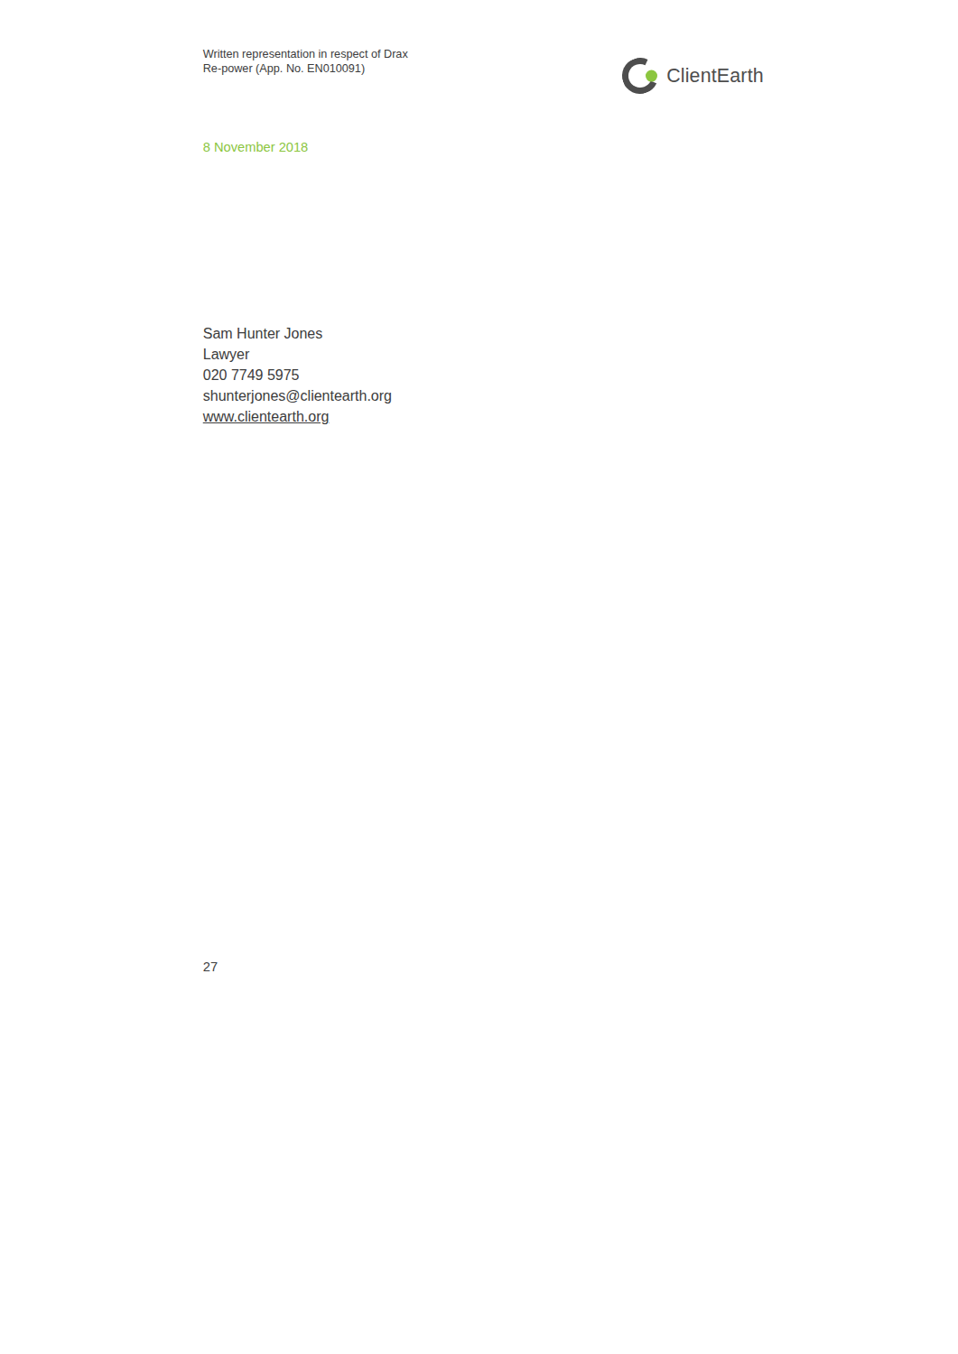Written representation in respect of Drax
Re-power (App. No. EN010091)
ClientEarth
8 November 2018
Sam Hunter Jones
Lawyer
020 7749 5975
shunterjones@clientearth.org
www.clientearth.org
27